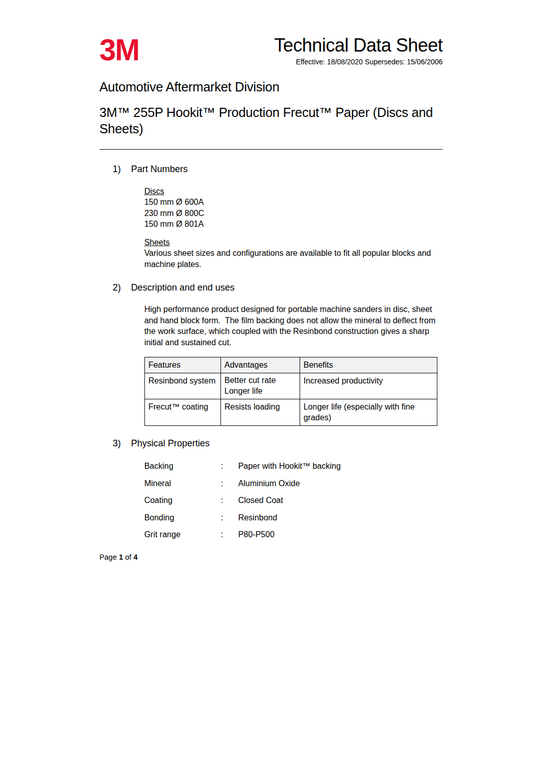3M
Technical Data Sheet
Effective: 18/08/2020 Supersedes: 15/06/2006
Automotive Aftermarket Division
3M™ 255P Hookit™ Production Frecut™ Paper (Discs and Sheets)
1)
Part Numbers
Discs
150 mm Ø 600A
230 mm Ø 800C
150 mm Ø 801A
Sheets
Various sheet sizes and configurations are available to fit all popular blocks and machine plates.
2)
Description and end uses
High performance product designed for portable machine sanders in disc, sheet and hand block form. The film backing does not allow the mineral to deflect from the work surface, which coupled with the Resinbond construction gives a sharp initial and sustained cut.
| Features | Advantages | Benefits |
| --- | --- | --- |
| Resinbond system | Better cut rate Longer life | Increased productivity |
| Frecut™ coating | Resists loading | Longer life (especially with fine grades) |
3)
Physical Properties
| Backing | : | Paper with Hookit™ backing |
| Mineral | : | Aluminium Oxide |
| Coating | : | Closed Coat |
| Bonding | : | Resinbond |
| Grit range | : | P80-P500 |
Page 1 of 4